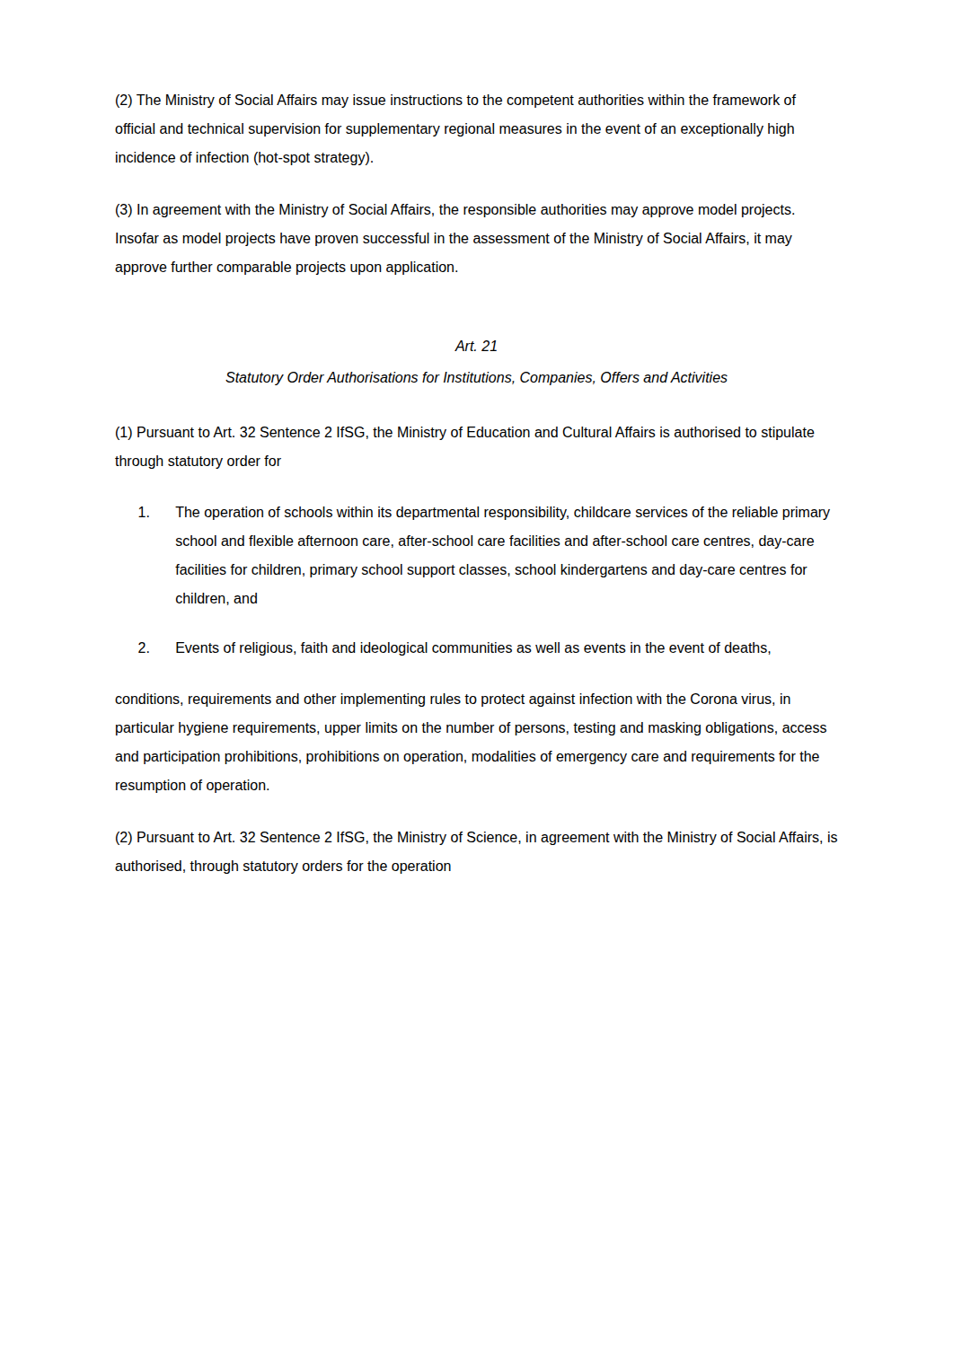(2) The Ministry of Social Affairs may issue instructions to the competent authorities within the framework of official and technical supervision for supplementary regional measures in the event of an exceptionally high incidence of infection (hot-spot strategy).
(3) In agreement with the Ministry of Social Affairs, the responsible authorities may approve model projects. Insofar as model projects have proven successful in the assessment of the Ministry of Social Affairs, it may approve further comparable projects upon application.
Art. 21
Statutory Order Authorisations for Institutions, Companies, Offers and Activities
(1) Pursuant to Art. 32 Sentence 2 IfSG, the Ministry of Education and Cultural Affairs is authorised to stipulate through statutory order for
The operation of schools within its departmental responsibility, childcare services of the reliable primary school and flexible afternoon care, after-school care facilities and after-school care centres, day-care facilities for children, primary school support classes, school kindergartens and day-care centres for children, and
Events of religious, faith and ideological communities as well as events in the event of deaths,
conditions, requirements and other implementing rules to protect against infection with the Corona virus, in particular hygiene requirements, upper limits on the number of persons, testing and masking obligations, access and participation prohibitions, prohibitions on operation, modalities of emergency care and requirements for the resumption of operation.
(2) Pursuant to Art. 32 Sentence 2 IfSG, the Ministry of Science, in agreement with the Ministry of Social Affairs, is authorised, through statutory orders for the operation